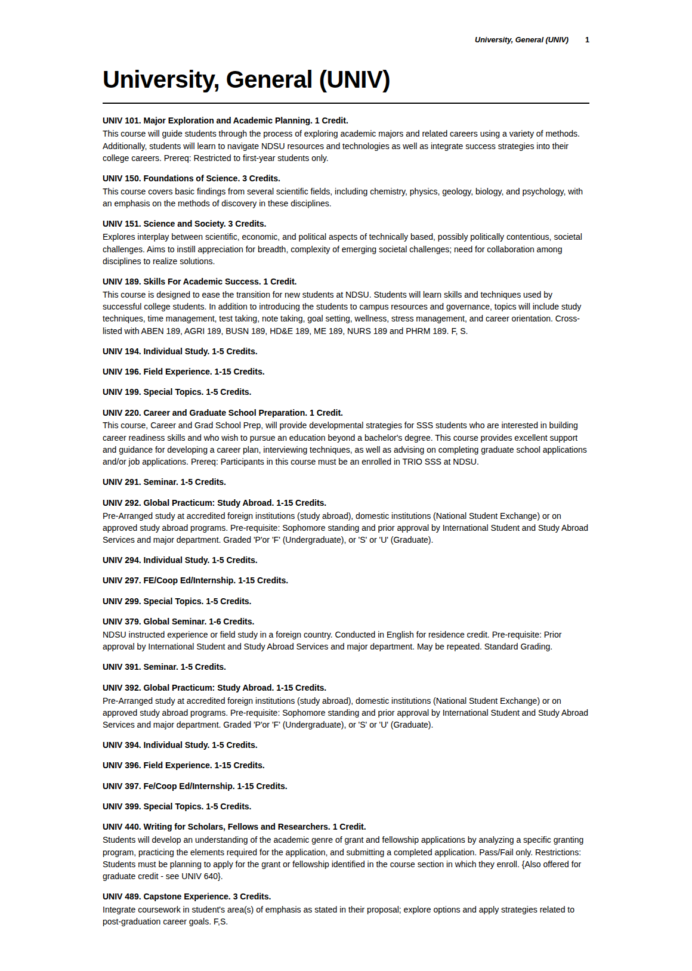University, General (UNIV)1
University, General (UNIV)
UNIV 101. Major Exploration and Academic Planning. 1 Credit.
This course will guide students through the process of exploring academic majors and related careers using a variety of methods. Additionally, students will learn to navigate NDSU resources and technologies as well as integrate success strategies into their college careers. Prereq: Restricted to first-year students only.
UNIV 150. Foundations of Science. 3 Credits.
This course covers basic findings from several scientific fields, including chemistry, physics, geology, biology, and psychology, with an emphasis on the methods of discovery in these disciplines.
UNIV 151. Science and Society. 3 Credits.
Explores interplay between scientific, economic, and political aspects of technically based, possibly politically contentious, societal challenges. Aims to instill appreciation for breadth, complexity of emerging societal challenges; need for collaboration among disciplines to realize solutions.
UNIV 189. Skills For Academic Success. 1 Credit.
This course is designed to ease the transition for new students at NDSU. Students will learn skills and techniques used by successful college students. In addition to introducing the students to campus resources and governance, topics will include study techniques, time management, test taking, note taking, goal setting, wellness, stress management, and career orientation. Cross-listed with ABEN 189, AGRI 189, BUSN 189, HD&E 189, ME 189, NURS 189 and PHRM 189. F, S.
UNIV 194. Individual Study. 1-5 Credits.
UNIV 196. Field Experience. 1-15 Credits.
UNIV 199. Special Topics. 1-5 Credits.
UNIV 220. Career and Graduate School Preparation. 1 Credit.
This course, Career and Grad School Prep, will provide developmental strategies for SSS students who are interested in building career readiness skills and who wish to pursue an education beyond a bachelor's degree. This course provides excellent support and guidance for developing a career plan, interviewing techniques, as well as advising on completing graduate school applications and/or job applications. Prereq: Participants in this course must be an enrolled in TRIO SSS at NDSU.
UNIV 291. Seminar. 1-5 Credits.
UNIV 292. Global Practicum: Study Abroad. 1-15 Credits.
Pre-Arranged study at accredited foreign institutions (study abroad), domestic institutions (National Student Exchange) or on approved study abroad programs. Pre-requisite: Sophomore standing and prior approval by International Student and Study Abroad Services and major department. Graded 'P'or 'F' (Undergraduate), or 'S' or 'U' (Graduate).
UNIV 294. Individual Study. 1-5 Credits.
UNIV 297. FE/Coop Ed/Internship. 1-15 Credits.
UNIV 299. Special Topics. 1-5 Credits.
UNIV 379. Global Seminar. 1-6 Credits.
NDSU instructed experience or field study in a foreign country. Conducted in English for residence credit. Pre-requisite: Prior approval by International Student and Study Abroad Services and major department. May be repeated. Standard Grading.
UNIV 391. Seminar. 1-5 Credits.
UNIV 392. Global Practicum: Study Abroad. 1-15 Credits.
Pre-Arranged study at accredited foreign institutions (study abroad), domestic institutions (National Student Exchange) or on approved study abroad programs. Pre-requisite: Sophomore standing and prior approval by International Student and Study Abroad Services and major department. Graded 'P'or 'F' (Undergraduate), or 'S' or 'U' (Graduate).
UNIV 394. Individual Study. 1-5 Credits.
UNIV 396. Field Experience. 1-15 Credits.
UNIV 397. Fe/Coop Ed/Internship. 1-15 Credits.
UNIV 399. Special Topics. 1-5 Credits.
UNIV 440. Writing for Scholars, Fellows and Researchers. 1 Credit.
Students will develop an understanding of the academic genre of grant and fellowship applications by analyzing a specific granting program, practicing the elements required for the application, and submitting a completed application. Pass/Fail only. Restrictions: Students must be planning to apply for the grant or fellowship identified in the course section in which they enroll. {Also offered for graduate credit - see UNIV 640}.
UNIV 489. Capstone Experience. 3 Credits.
Integrate coursework in student's area(s) of emphasis as stated in their proposal; explore options and apply strategies related to post-graduation career goals. F,S.